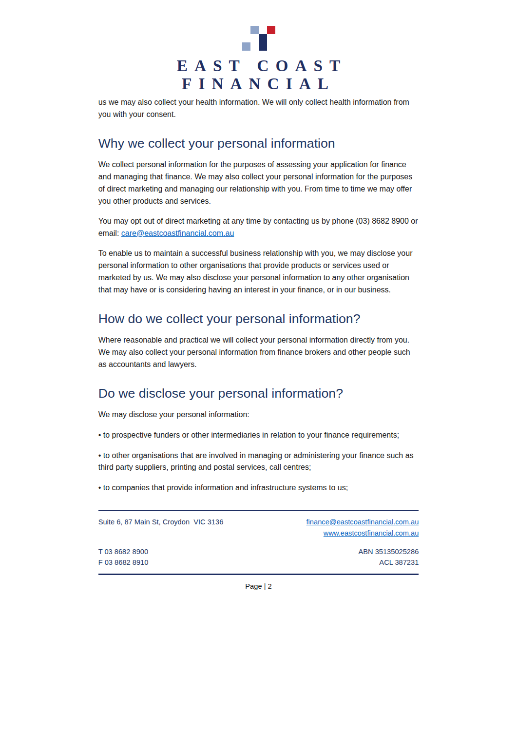EAST COAST
FINANCIAL
us we may also collect your health information. We will only collect health information from you with your consent.
Why we collect your personal information
We collect personal information for the purposes of assessing your application for finance and managing that finance. We may also collect your personal information for the purposes of direct marketing and managing our relationship with you. From time to time we may offer you other products and services.
You may opt out of direct marketing at any time by contacting us by phone (03) 8682 8900 or email: care@eastcoastfinancial.com.au
To enable us to maintain a successful business relationship with you, we may disclose your personal information to other organisations that provide products or services used or marketed by us. We may also disclose your personal information to any other organisation that may have or is considering having an interest in your finance, or in our business.
How do we collect your personal information?
Where reasonable and practical we will collect your personal information directly from you. We may also collect your personal information from finance brokers and other people such as accountants and lawyers.
Do we disclose your personal information?
We may disclose your personal information:
• to prospective funders or other intermediaries in relation to your finance requirements;
• to other organisations that are involved in managing or administering your finance such as third party suppliers, printing and postal services, call centres;
• to companies that provide information and infrastructure systems to us;
| Suite 6, 87 Main St, Croydon VIC 3136 | finance@eastcoastfinancial.com.au www.eastcostfinancial.com.au |
| T 03 8682 8900 F 03 8682 8910 | ABN 35135025286 ACL 387231 |
Page | 2